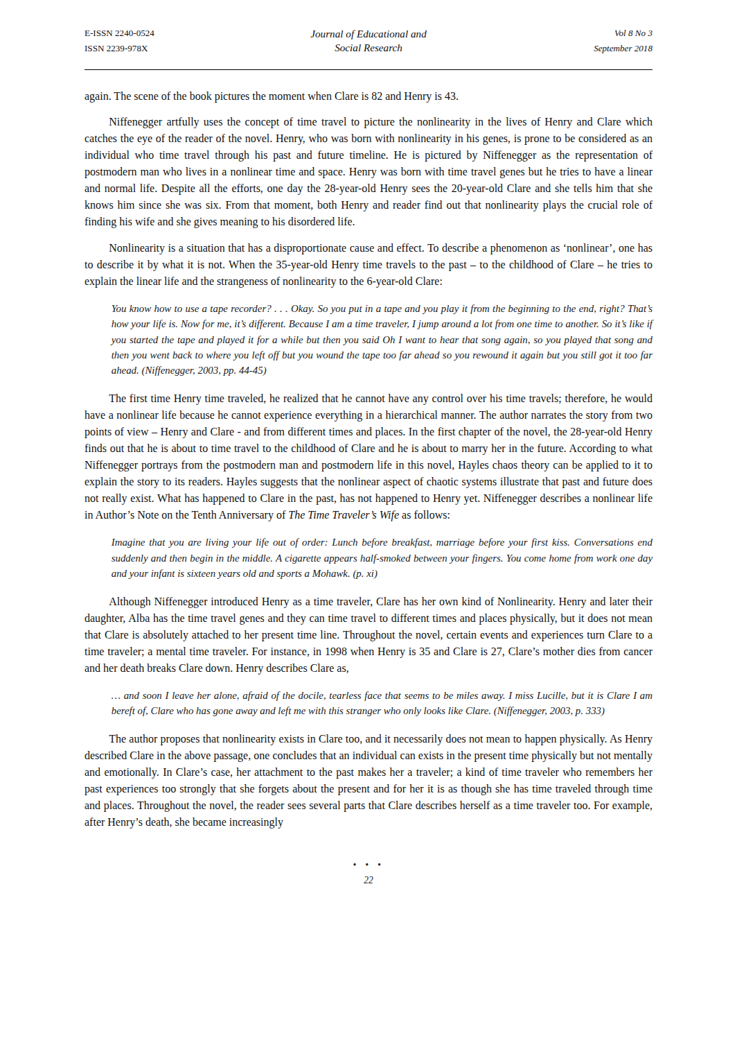E-ISSN 2240-0524
ISSN 2239-978X
Journal of Educational and
Social Research
Vol 8 No 3
September 2018
again. The scene of the book pictures the moment when Clare is 82 and Henry is 43.
Niffenegger artfully uses the concept of time travel to picture the nonlinearity in the lives of Henry and Clare which catches the eye of the reader of the novel. Henry, who was born with nonlinearity in his genes, is prone to be considered as an individual who time travel through his past and future timeline. He is pictured by Niffenegger as the representation of postmodern man who lives in a nonlinear time and space. Henry was born with time travel genes but he tries to have a linear and normal life. Despite all the efforts, one day the 28-year-old Henry sees the 20-year-old Clare and she tells him that she knows him since she was six. From that moment, both Henry and reader find out that nonlinearity plays the crucial role of finding his wife and she gives meaning to his disordered life.
Nonlinearity is a situation that has a disproportionate cause and effect. To describe a phenomenon as ‘nonlinear’, one has to describe it by what it is not. When the 35-year-old Henry time travels to the past – to the childhood of Clare – he tries to explain the linear life and the strangeness of nonlinearity to the 6-year-old Clare:
You know how to use a tape recorder? . . . Okay. So you put in a tape and you play it from the beginning to the end, right? That’s how your life is. Now for me, it’s different. Because I am a time traveler, I jump around a lot from one time to another. So it’s like if you started the tape and played it for a while but then you said Oh I want to hear that song again, so you played that song and then you went back to where you left off but you wound the tape too far ahead so you rewound it again but you still got it too far ahead. (Niffenegger, 2003, pp. 44-45)
The first time Henry time traveled, he realized that he cannot have any control over his time travels; therefore, he would have a nonlinear life because he cannot experience everything in a hierarchical manner. The author narrates the story from two points of view – Henry and Clare - and from different times and places. In the first chapter of the novel, the 28-year-old Henry finds out that he is about to time travel to the childhood of Clare and he is about to marry her in the future. According to what Niffenegger portrays from the postmodern man and postmodern life in this novel, Hayles chaos theory can be applied to it to explain the story to its readers. Hayles suggests that the nonlinear aspect of chaotic systems illustrate that past and future does not really exist. What has happened to Clare in the past, has not happened to Henry yet. Niffenegger describes a nonlinear life in Author’s Note on the Tenth Anniversary of The Time Traveler’s Wife as follows:
Imagine that you are living your life out of order: Lunch before breakfast, marriage before your first kiss. Conversations end suddenly and then begin in the middle. A cigarette appears half-smoked between your fingers. You come home from work one day and your infant is sixteen years old and sports a Mohawk. (p. xi)
Although Niffenegger introduced Henry as a time traveler, Clare has her own kind of Nonlinearity. Henry and later their daughter, Alba has the time travel genes and they can time travel to different times and places physically, but it does not mean that Clare is absolutely attached to her present time line. Throughout the novel, certain events and experiences turn Clare to a time traveler; a mental time traveler. For instance, in 1998 when Henry is 35 and Clare is 27, Clare’s mother dies from cancer and her death breaks Clare down. Henry describes Clare as,
… and soon I leave her alone, afraid of the docile, tearless face that seems to be miles away. I miss Lucille, but it is Clare I am bereft of, Clare who has gone away and left me with this stranger who only looks like Clare. (Niffenegger, 2003, p. 333)
The author proposes that nonlinearity exists in Clare too, and it necessarily does not mean to happen physically. As Henry described Clare in the above passage, one concludes that an individual can exists in the present time physically but not mentally and emotionally. In Clare’s case, her attachment to the past makes her a traveler; a kind of time traveler who remembers her past experiences too strongly that she forgets about the present and for her it is as though she has time traveled through time and places. Throughout the novel, the reader sees several parts that Clare describes herself as a time traveler too. For example, after Henry’s death, she became increasingly
• • • 22